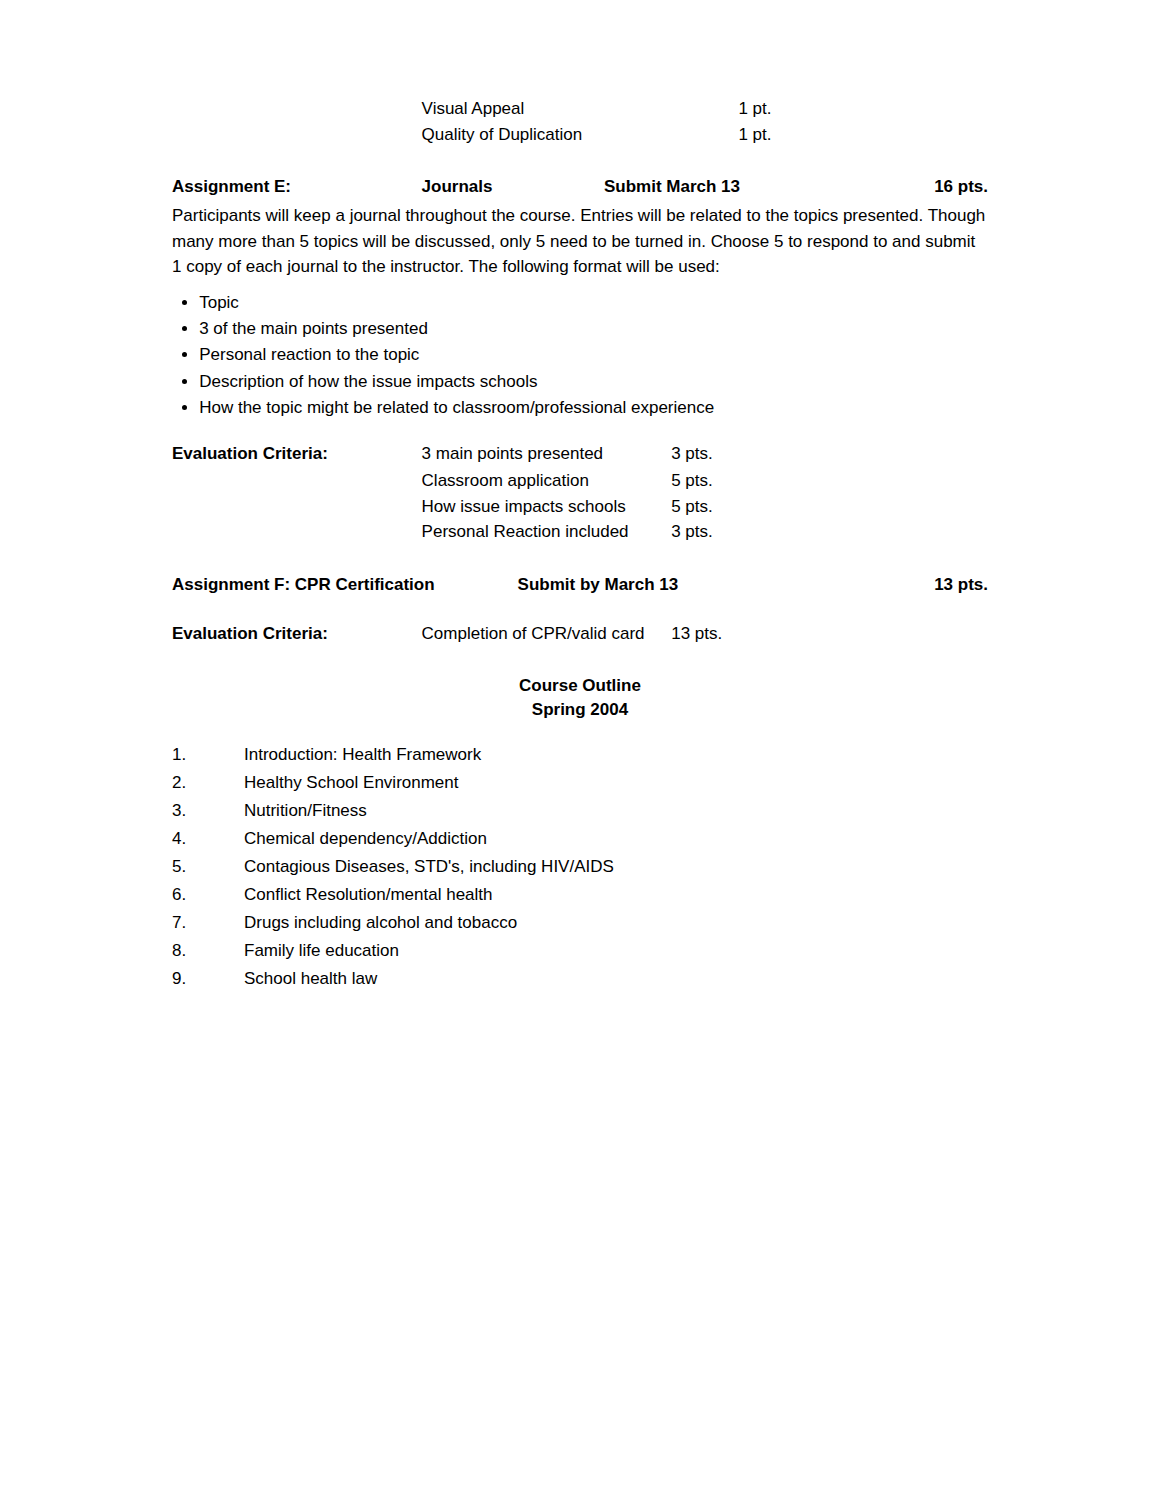Visual Appeal 1 pt.
Quality of Duplication 1 pt.
Assignment E: Journals Submit March 13 16 pts.
Participants will keep a journal throughout the course. Entries will be related to the topics presented. Though many more than 5 topics will be discussed, only 5 need to be turned in. Choose 5 to respond to and submit 1 copy of each journal to the instructor. The following format will be used:
Topic
3 of the main points presented
Personal reaction to the topic
Description of how the issue impacts schools
How the topic might be related to classroom/professional experience
Evaluation Criteria: 3 main points presented 3 pts.
Classroom application 5 pts.
How issue impacts schools 5 pts.
Personal Reaction included 3 pts.
Assignment F: CPR Certification Submit by March 13 13 pts.
Evaluation Criteria: Completion of CPR/valid card 13 pts.
Course Outline
Spring 2004
Introduction: Health Framework
Healthy School Environment
Nutrition/Fitness
Chemical dependency/Addiction
Contagious Diseases, STD's, including HIV/AIDS
Conflict Resolution/mental health
Drugs including alcohol and tobacco
Family life education
School health law